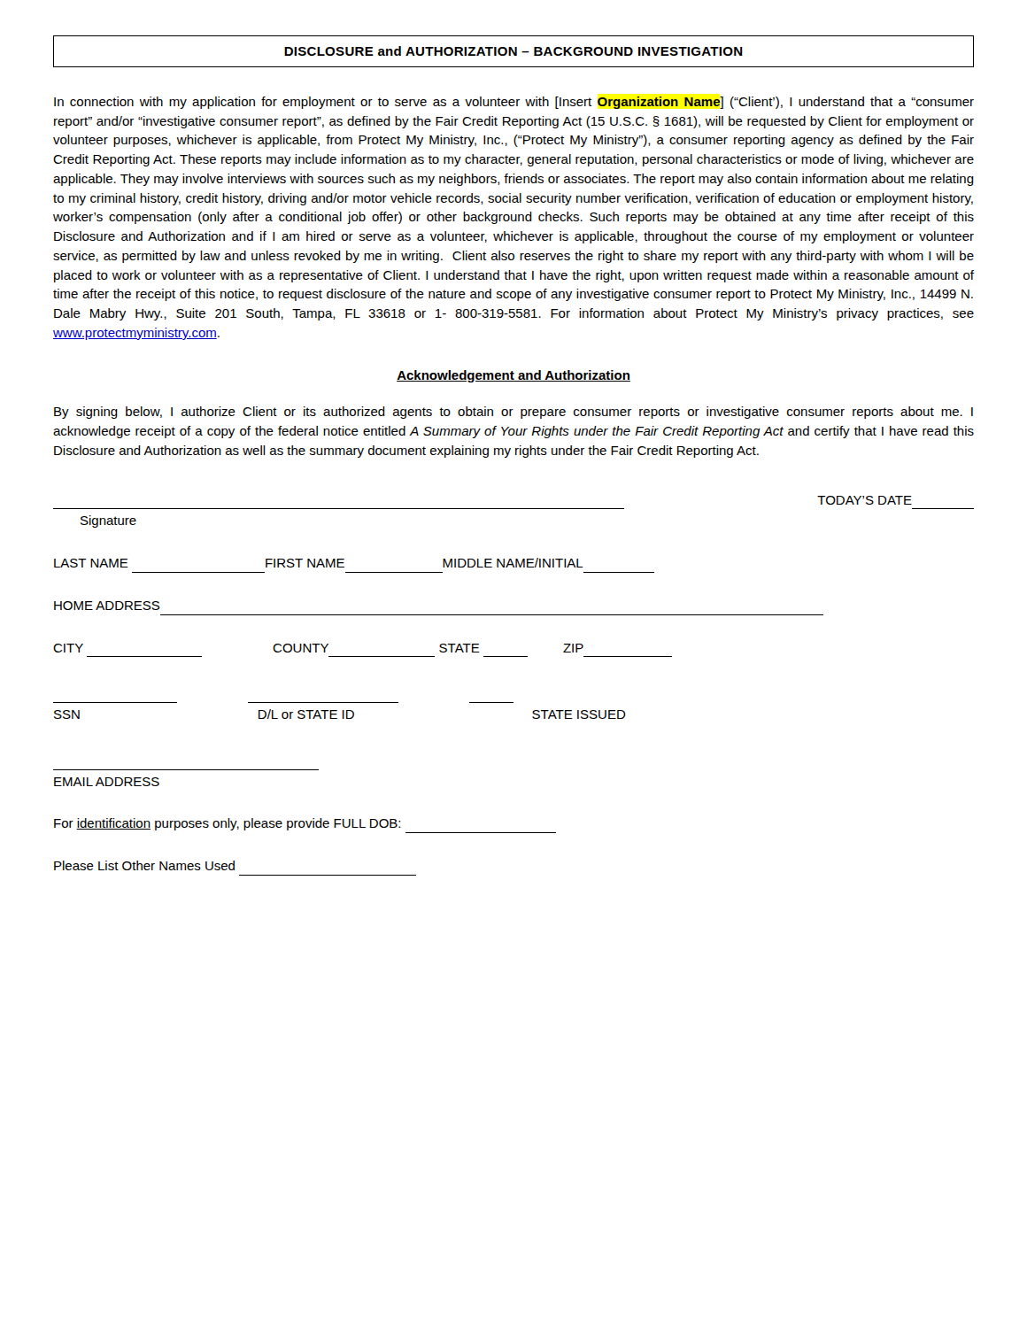DISCLOSURE and AUTHORIZATION – BACKGROUND INVESTIGATION
In connection with my application for employment or to serve as a volunteer with [Insert Organization Name] (“Client’), I understand that a “consumer report” and/or “investigative consumer report”, as defined by the Fair Credit Reporting Act (15 U.S.C. § 1681), will be requested by Client for employment or volunteer purposes, whichever is applicable, from Protect My Ministry, Inc., (“Protect My Ministry”), a consumer reporting agency as defined by the Fair Credit Reporting Act. These reports may include information as to my character, general reputation, personal characteristics or mode of living, whichever are applicable. They may involve interviews with sources such as my neighbors, friends or associates. The report may also contain information about me relating to my criminal history, credit history, driving and/or motor vehicle records, social security number verification, verification of education or employment history, worker’s compensation (only after a conditional job offer) or other background checks. Such reports may be obtained at any time after receipt of this Disclosure and Authorization and if I am hired or serve as a volunteer, whichever is applicable, throughout the course of my employment or volunteer service, as permitted by law and unless revoked by me in writing. Client also reserves the right to share my report with any third-party with whom I will be placed to work or volunteer with as a representative of Client. I understand that I have the right, upon written request made within a reasonable amount of time after the receipt of this notice, to request disclosure of the nature and scope of any investigative consumer report to Protect My Ministry, Inc., 14499 N. Dale Mabry Hwy., Suite 201 South, Tampa, FL 33618 or 1- 800-319-5581. For information about Protect My Ministry’s privacy practices, see www.protectmyministry.com.
Acknowledgement and Authorization
By signing below, I authorize Client or its authorized agents to obtain or prepare consumer reports or investigative consumer reports about me. I acknowledge receipt of a copy of the federal notice entitled A Summary of Your Rights under the Fair Credit Reporting Act and certify that I have read this Disclosure and Authorization as well as the summary document explaining my rights under the Fair Credit Reporting Act.
TODAY’S DATE
Signature
LAST NAME FIRST NAME MIDDLE NAME/INITIAL
HOME ADDRESS
CITY COUNTY STATE ZIP
SSN D/L or STATE ID STATE ISSUED
EMAIL ADDRESS
For identification purposes only, please provide FULL DOB:
Please List Other Names Used